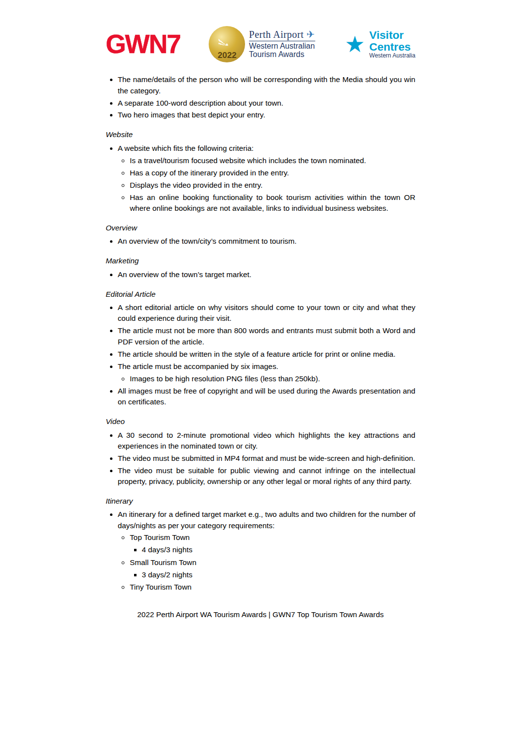GWN 7
2022
Perth Airport ✈ Western Australian
Tourism Awards
Visitor Centres Western Australia
The name/details of the person who will be corresponding with the Media should you win the category.
A separate 100-word description about your town.
Two hero images that best depict your entry.
Website
A website which fits the following criteria:
Is a travel/tourism focused website which includes the town nominated.
Has a copy of the itinerary provided in the entry.
Displays the video provided in the entry.
Has an online booking functionality to book tourism activities within the town OR where online bookings are not available, links to individual business websites.
Overview
An overview of the town/city’s commitment to tourism.
Marketing
An overview of the town’s target market.
Editorial Article
A short editorial article on why visitors should come to your town or city and what they could experience during their visit.
The article must not be more than 800 words and entrants must submit both a Word and PDF version of the article.
The article should be written in the style of a feature article for print or online media.
The article must be accompanied by six images.
Images to be high resolution PNG files (less than 250kb).
All images must be free of copyright and will be used during the Awards presentation and on certificates.
Video
A 30 second to 2-minute promotional video which highlights the key attractions and experiences in the nominated town or city.
The video must be submitted in MP4 format and must be wide-screen and high-definition.
The video must be suitable for public viewing and cannot infringe on the intellectual property, privacy, publicity, ownership or any other legal or moral rights of any third party.
Itinerary
An itinerary for a defined target market e.g., two adults and two children for the number of days/nights as per your category requirements:
Top Tourism Town
4 days/3 nights
Small Tourism Town
3 days/2 nights
Tiny Tourism Town
2022 Perth Airport WA Tourism Awards | GWN7 Top Tourism Town Awards